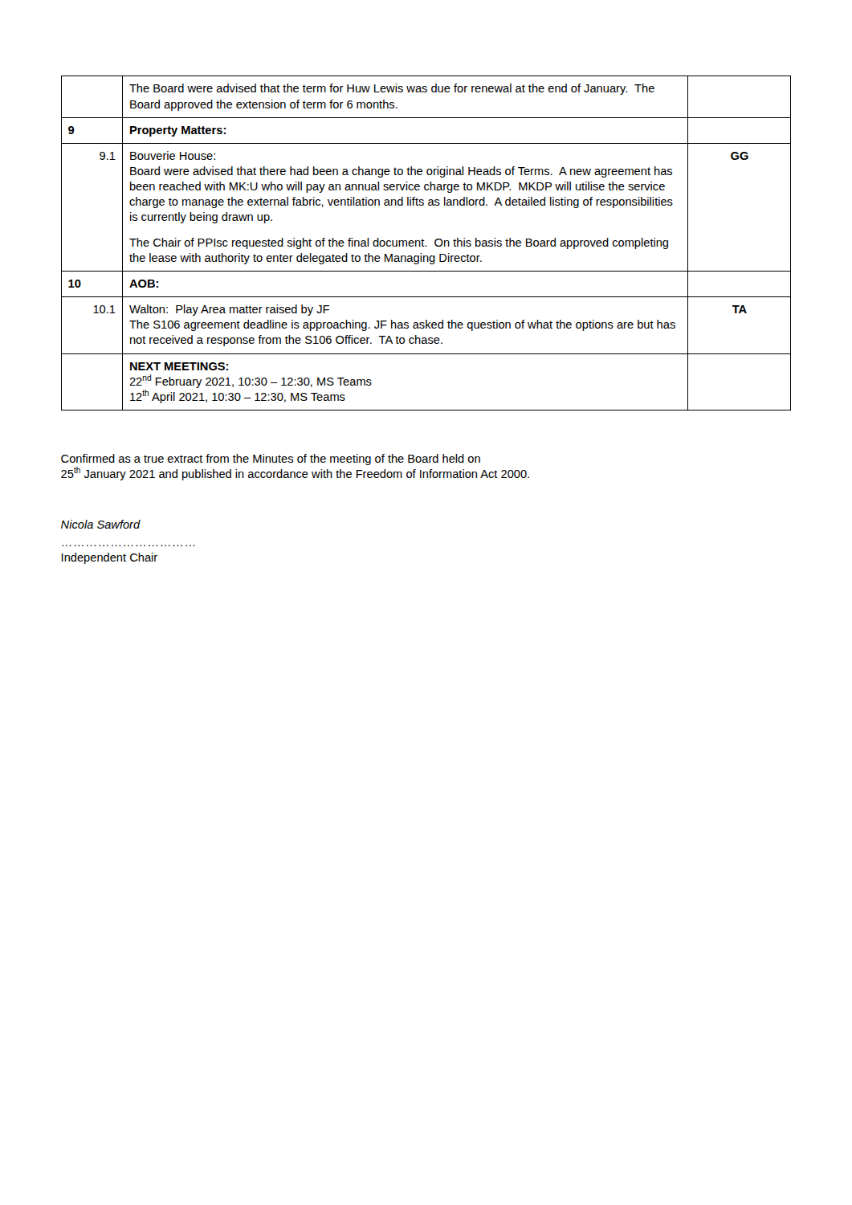| | The Board were advised that the term for Huw Lewis was due for renewal at the end of January. The Board approved the extension of term for 6 months. | |
| 9 | Property Matters: | |
| 9.1 | Bouverie House: Board were advised that there had been a change to the original Heads of Terms. A new agreement has been reached with MK:U who will pay an annual service charge to MKDP. MKDP will utilise the service charge to manage the external fabric, ventilation and lifts as landlord. A detailed listing of responsibilities is currently being drawn up. The Chair of PPIsc requested sight of the final document. On this basis the Board approved completing the lease with authority to enter delegated to the Managing Director. | GG |
| 10 | AOB: | |
| 10.1 | Walton: Play Area matter raised by JF The S106 agreement deadline is approaching. JF has asked the question of what the options are but has not received a response from the S106 Officer. TA to chase. | TA |
| | NEXT MEETINGS: 22 nd February 2021, 10:30 – 12:30, MS Teams 12 th April 2021, 10:30 – 12:30, MS Teams | |
Confirmed as a true extract from the Minutes of the meeting of the Board held on
25th January 2021 and published in accordance with the Freedom of Information Act 2000.
Nicola Sawford
……………………………
Independent Chair